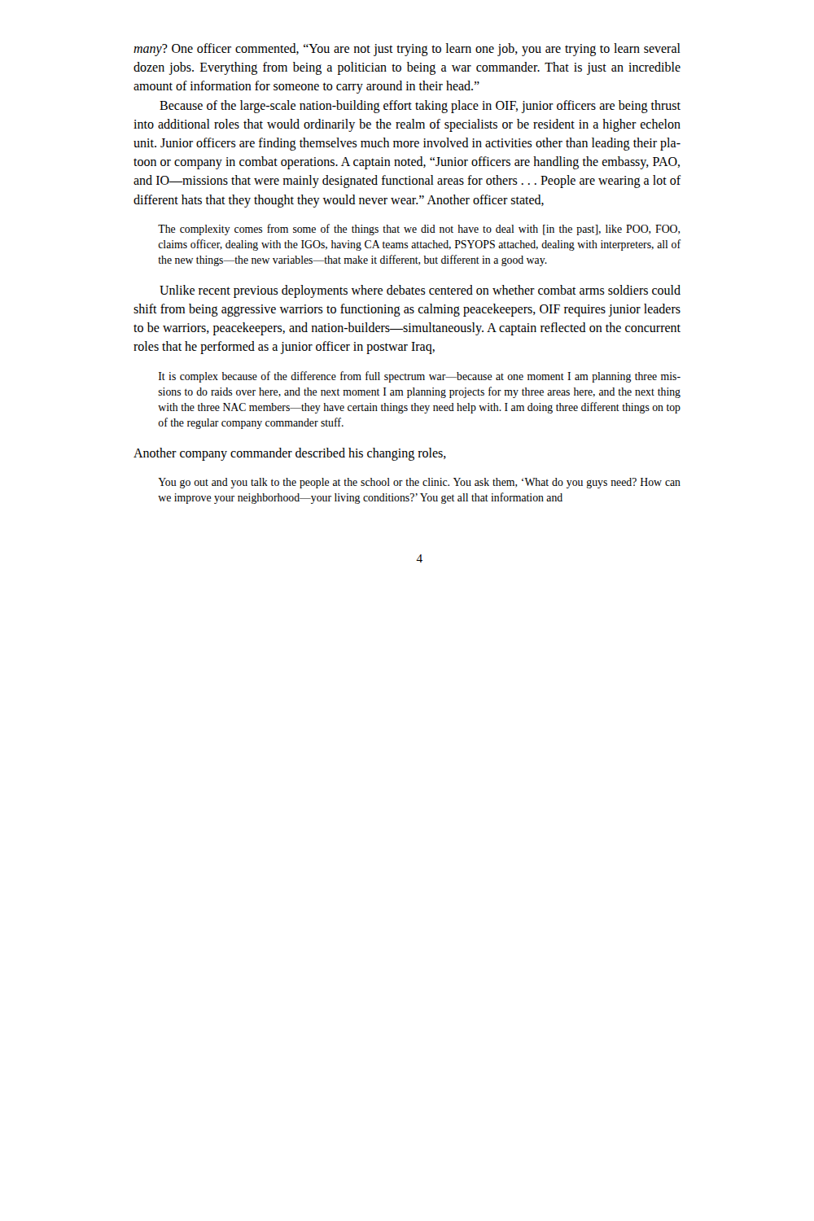many? One officer commented, “You are not just trying to learn one job, you are trying to learn several dozen jobs. Everything from being a politician to being a war commander. That is just an incredible amount of information for someone to carry around in their head.”
Because of the large-scale nation-building effort taking place in OIF, junior officers are being thrust into additional roles that would ordinarily be the realm of specialists or be resident in a higher echelon unit. Junior officers are finding themselves much more involved in activities other than leading their platoon or company in combat operations. A captain noted, “Junior officers are handling the embassy, PAO, and IO—missions that were mainly designated functional areas for others . . . People are wearing a lot of different hats that they thought they would never wear.” Another officer stated,
The complexity comes from some of the things that we did not have to deal with [in the past], like POO, FOO, claims officer, dealing with the IGOs, having CA teams attached, PSYOPS attached, dealing with interpreters, all of the new things—the new variables—that make it different, but different in a good way.
Unlike recent previous deployments where debates centered on whether combat arms soldiers could shift from being aggressive warriors to functioning as calming peacekeepers, OIF requires junior leaders to be warriors, peacekeepers, and nation-builders—simultaneously. A captain reflected on the concurrent roles that he performed as a junior officer in postwar Iraq,
It is complex because of the difference from full spectrum war—because at one moment I am planning three missions to do raids over here, and the next moment I am planning projects for my three areas here, and the next thing with the three NAC members—they have certain things they need help with. I am doing three different things on top of the regular company commander stuff.
Another company commander described his changing roles,
You go out and you talk to the people at the school or the clinic. You ask them, ‘What do you guys need? How can we improve your neighborhood—your living conditions?’ You get all that information and
4